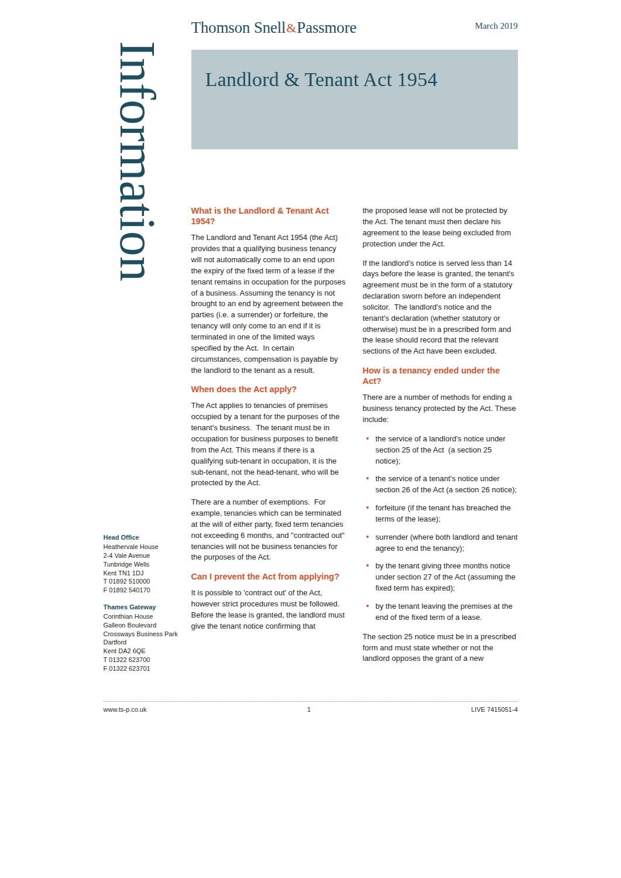Information
Thomson Snell&Passmore
March 2019
Landlord & Tenant Act 1954
Head Office
Heathervale House
2-4 Vale Avenue
Tunbridge Wells
Kent TN1 1DJ
T 01892 510000
F 01892 540170
Thames Gateway
Corinthian House
Galleon Boulevard
Crossways Business Park
Dartford
Kent DA2 6QE
T 01322 623700
F 01322 623701
What is the Landlord & Tenant Act 1954?
The Landlord and Tenant Act 1954 (the Act) provides that a qualifying business tenancy will not automatically come to an end upon the expiry of the fixed term of a lease if the tenant remains in occupation for the purposes of a business. Assuming the tenancy is not brought to an end by agreement between the parties (i.e. a surrender) or forfeiture, the tenancy will only come to an end if it is terminated in one of the limited ways specified by the Act. In certain circumstances, compensation is payable by the landlord to the tenant as a result.
When does the Act apply?
The Act applies to tenancies of premises occupied by a tenant for the purposes of the tenant's business. The tenant must be in occupation for business purposes to benefit from the Act. This means if there is a qualifying sub-tenant in occupation, it is the sub-tenant, not the head-tenant, who will be protected by the Act.
There are a number of exemptions. For example, tenancies which can be terminated at the will of either party, fixed term tenancies not exceeding 6 months, and "contracted out" tenancies will not be business tenancies for the purposes of the Act.
Can I prevent the Act from applying?
It is possible to 'contract out' of the Act, however strict procedures must be followed. Before the lease is granted, the landlord must give the tenant notice confirming that
the proposed lease will not be protected by the Act. The tenant must then declare his agreement to the lease being excluded from protection under the Act.
If the landlord's notice is served less than 14 days before the lease is granted, the tenant's agreement must be in the form of a statutory declaration sworn before an independent solicitor. The landlord's notice and the tenant's declaration (whether statutory or otherwise) must be in a prescribed form and the lease should record that the relevant sections of the Act have been excluded.
How is a tenancy ended under the Act?
There are a number of methods for ending a business tenancy protected by the Act. These include:
the service of a landlord's notice under section 25 of the Act (a section 25 notice);
the service of a tenant's notice under section 26 of the Act (a section 26 notice);
forfeiture (if the tenant has breached the terms of the lease);
surrender (where both landlord and tenant agree to end the tenancy);
by the tenant giving three months notice under section 27 of the Act (assuming the fixed term has expired);
by the tenant leaving the premises at the end of the fixed term of a lease.
The section 25 notice must be in a prescribed form and must state whether or not the landlord opposes the grant of a new
www.ts-p.co.uk
1
LIVE 7415051-4